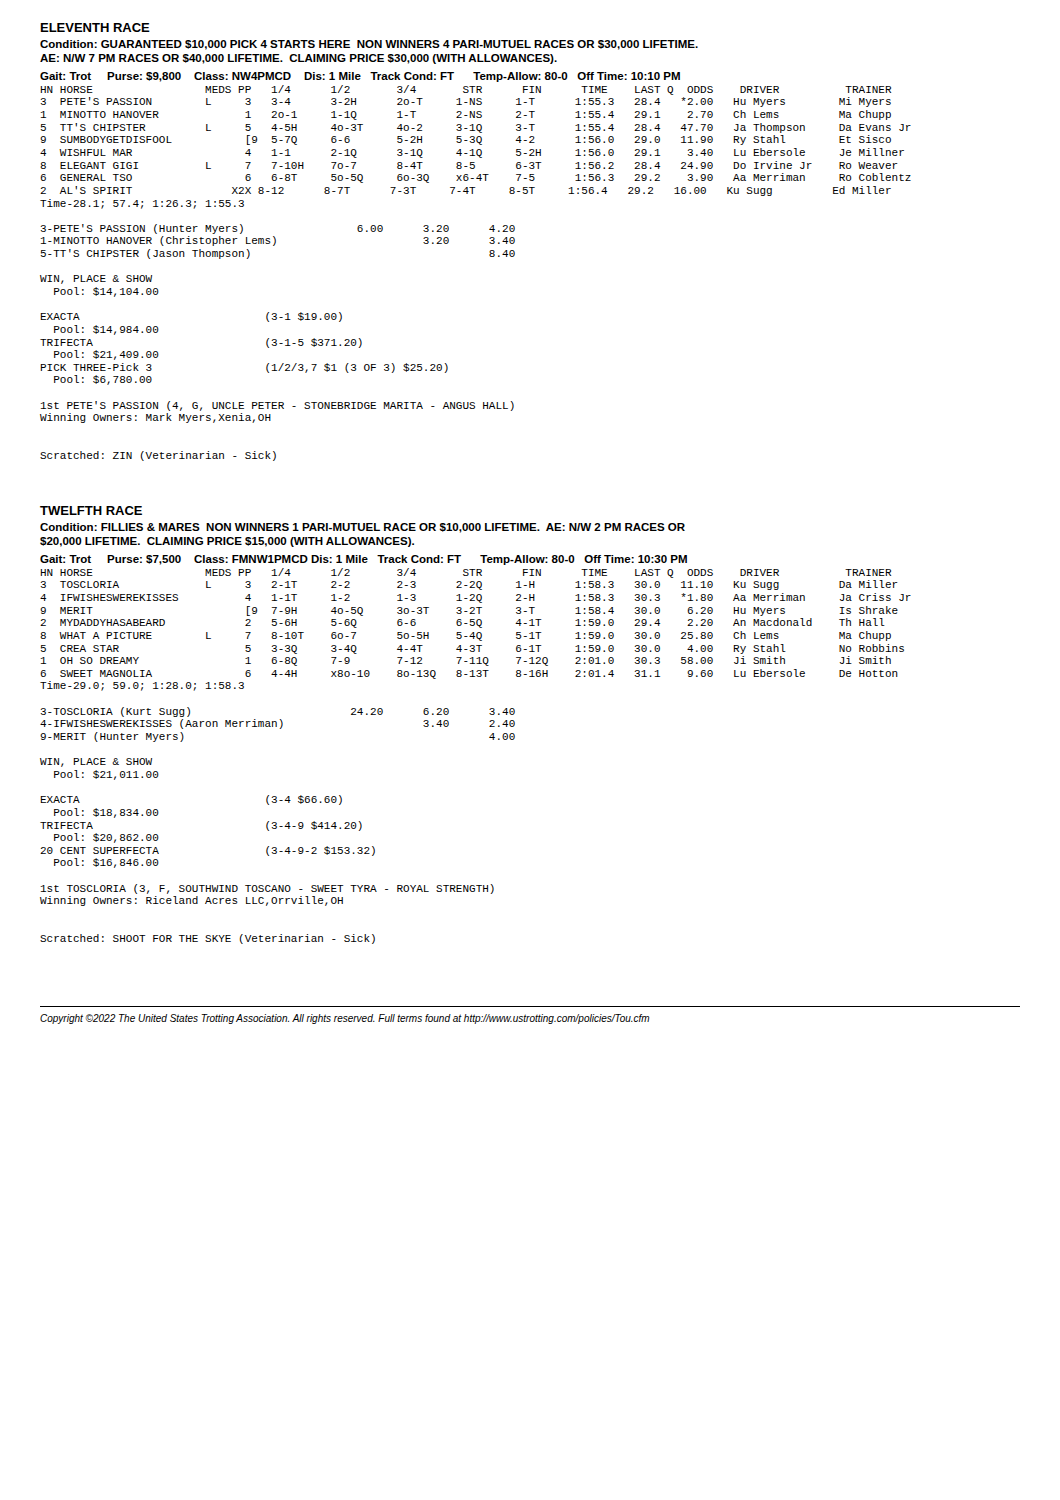ELEVENTH RACE
Condition: GUARANTEED $10,000 PICK 4 STARTS HERE NON WINNERS 4 PARI-MUTUEL RACES OR $30,000 LIFETIME.
AE: N/W 7 PM RACES OR $40,000 LIFETIME. CLAIMING PRICE $30,000 (WITH ALLOWANCES).
Gait: Trot Purse: $9,800 Class: NW4PMCD Dis: 1 Mile Track Cond: FT Temp-Allow: 80-0 Off Time: 10:10 PM
HN HORSE                 MEDS PP   1/4      1/2       3/4       STR      FIN      TIME    LAST Q  ODDS    DRIVER          TRAINER
3  PETE'S PASSION        L     3   3-4      3-2H      2o-T     1-NS     1-T      1:55.3   28.4   *2.00   Hu Myers        Mi Myers
1  MINOTTO HANOVER             1   2o-1     1-1Q      1-T      2-NS     2-T      1:55.4   29.1    2.70   Ch Lems         Ma Chupp
5  TT'S CHIPSTER         L     5   4-5H     4o-3T     4o-2     3-1Q     3-T      1:55.4   28.4   47.70   Ja Thompson     Da Evans Jr
9  SUMBODYGETDISFOOL           [9  5-7Q     6-6       5-2H     5-3Q     4-2      1:56.0   29.0   11.90   Ry Stahl        Et Sisco
4  WISHFUL MAR                 4   1-1      2-1Q      3-1Q     4-1Q     5-2H     1:56.0   29.1    3.40   Lu Ebersole     Je Millner
8  ELEGANT GIGI          L     7   7-10H    7o-7      8-4T     8-5      6-3T     1:56.2   28.4   24.90   Do Irvine Jr    Ro Weaver
6  GENERAL TSO                 6   6-8T     5o-5Q     6o-3Q    x6-4T    7-5      1:56.3   29.2    3.90   Aa Merriman     Ro Coblentz
2  AL'S SPIRIT               X2X 8-12      8-7T      7-3T     7-4T     8-5T     1:56.4   29.2   16.00   Ku Sugg         Ed Miller
Time-28.1; 57.4; 1:26.3; 1:55.3

3-PETE'S PASSION (Hunter Myers)                 6.00      3.20      4.20
1-MINOTTO HANOVER (Christopher Lems)                      3.20      3.40
5-TT'S CHIPSTER (Jason Thompson)                                    8.40

WIN, PLACE & SHOW
  Pool: $14,104.00

EXACTA                            (3-1 $19.00)
  Pool: $14,984.00
TRIFECTA                          (3-1-5 $371.20)
  Pool: $21,409.00
PICK THREE-Pick 3                 (1/2/3,7 $1 (3 OF 3) $25.20)
  Pool: $6,780.00

1st PETE'S PASSION (4, G, UNCLE PETER - STONEBRIDGE MARITA - ANGUS HALL)
Winning Owners: Mark Myers,Xenia,OH


Scratched: ZIN (Veterinarian - Sick)
TWELFTH RACE
Condition: FILLIES & MARES NON WINNERS 1 PARI-MUTUEL RACE OR $10,000 LIFETIME. AE: N/W 2 PM RACES OR
$20,000 LIFETIME. CLAIMING PRICE $15,000 (WITH ALLOWANCES).
Gait: Trot Purse: $7,500 Class: FMNW1PMCD Dis: 1 Mile Track Cond: FT Temp-Allow: 80-0 Off Time: 10:30 PM
HN HORSE                 MEDS PP   1/4      1/2       3/4       STR      FIN      TIME    LAST Q  ODDS    DRIVER          TRAINER
3  TOSCLORIA             L     3   2-1T     2-2       2-3      2-2Q     1-H      1:58.3   30.0   11.10   Ku Sugg         Da Miller
4  IFWISHESWEREKISSES          4   1-1T     1-2       1-3      1-2Q     2-H      1:58.3   30.3   *1.80   Aa Merriman     Ja Criss Jr
9  MERIT                       [9  7-9H     4o-5Q     3o-3T    3-2T     3-T      1:58.4   30.0    6.20   Hu Myers        Is Shrake
2  MYDADDYHASABEARD            2   5-6H     5-6Q      6-6      6-5Q     4-1T     1:59.0   29.4    2.20   An Macdonald    Th Hall
8  WHAT A PICTURE        L     7   8-10T    6o-7      5o-5H    5-4Q     5-1T     1:59.0   30.0   25.80   Ch Lems         Ma Chupp
5  CREA STAR                   5   3-3Q     3-4Q      4-4T     4-3T     6-1T     1:59.0   30.0    4.00   Ry Stahl        No Robbins
1  OH SO DREAMY                1   6-8Q     7-9       7-12     7-11Q    7-12Q    2:01.0   30.3   58.00   Ji Smith        Ji Smith
6  SWEET MAGNOLIA              6   4-4H     x8o-10    8o-13Q   8-13T    8-16H    2:01.4   31.1    9.60   Lu Ebersole     De Hotton
Time-29.0; 59.0; 1:28.0; 1:58.3

3-TOSCLORIA (Kurt Sugg)                        24.20      6.20      3.40
4-IFWISHESWEREKISSES (Aaron Merriman)                     3.40      2.40
9-MERIT (Hunter Myers)                                              4.00

WIN, PLACE & SHOW
  Pool: $21,011.00

EXACTA                            (3-4 $66.60)
  Pool: $18,834.00
TRIFECTA                          (3-4-9 $414.20)
  Pool: $20,862.00
20 CENT SUPERFECTA                (3-4-9-2 $153.32)
  Pool: $16,846.00

1st TOSCLORIA (3, F, SOUTHWIND TOSCANO - SWEET TYRA - ROYAL STRENGTH)
Winning Owners: Riceland Acres LLC,Orrville,OH


Scratched: SHOOT FOR THE SKYE (Veterinarian - Sick)
Copyright ©2022 The United States Trotting Association. All rights reserved. Full terms found at http://www.ustrotting.com/policies/Tou.cfm